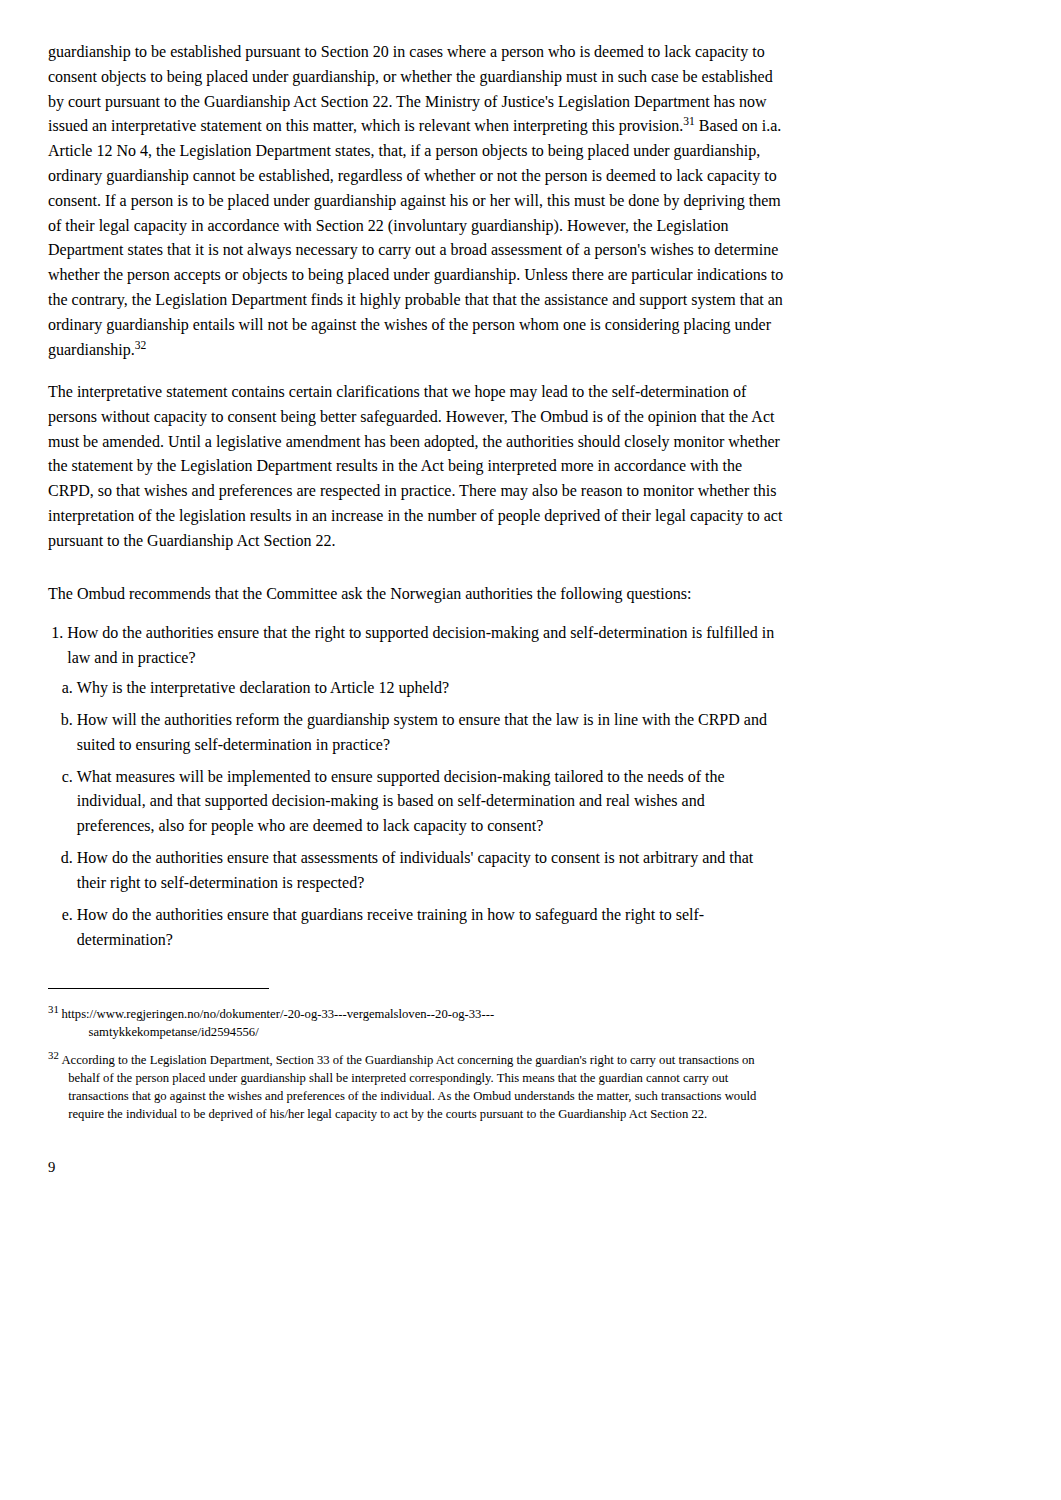guardianship to be established pursuant to Section 20 in cases where a person who is deemed to lack capacity to consent objects to being placed under guardianship, or whether the guardianship must in such case be established by court pursuant to the Guardianship Act Section 22. The Ministry of Justice's Legislation Department has now issued an interpretative statement on this matter, which is relevant when interpreting this provision.31 Based on i.a. Article 12 No 4, the Legislation Department states, that, if a person objects to being placed under guardianship, ordinary guardianship cannot be established, regardless of whether or not the person is deemed to lack capacity to consent. If a person is to be placed under guardianship against his or her will, this must be done by depriving them of their legal capacity in accordance with Section 22 (involuntary guardianship). However, the Legislation Department states that it is not always necessary to carry out a broad assessment of a person's wishes to determine whether the person accepts or objects to being placed under guardianship. Unless there are particular indications to the contrary, the Legislation Department finds it highly probable that that the assistance and support system that an ordinary guardianship entails will not be against the wishes of the person whom one is considering placing under guardianship.32
The interpretative statement contains certain clarifications that we hope may lead to the self-determination of persons without capacity to consent being better safeguarded. However, The Ombud is of the opinion that the Act must be amended. Until a legislative amendment has been adopted, the authorities should closely monitor whether the statement by the Legislation Department results in the Act being interpreted more in accordance with the CRPD, so that wishes and preferences are respected in practice. There may also be reason to monitor whether this interpretation of the legislation results in an increase in the number of people deprived of their legal capacity to act pursuant to the Guardianship Act Section 22.
The Ombud recommends that the Committee ask the Norwegian authorities the following questions:
How do the authorities ensure that the right to supported decision-making and self-determination is fulfilled in law and in practice?
Why is the interpretative declaration to Article 12 upheld?
How will the authorities reform the guardianship system to ensure that the law is in line with the CRPD and suited to ensuring self-determination in practice?
What measures will be implemented to ensure supported decision-making tailored to the needs of the individual, and that supported decision-making is based on self-determination and real wishes and preferences, also for people who are deemed to lack capacity to consent?
How do the authorities ensure that assessments of individuals' capacity to consent is not arbitrary and that their right to self-determination is respected?
How do the authorities ensure that guardians receive training in how to safeguard the right to self-determination?
31 https://www.regjeringen.no/no/dokumenter/-20-og-33---vergemalsloven--20-og-33---samtykkekompetanse/id2594556/
32 According to the Legislation Department, Section 33 of the Guardianship Act concerning the guardian's right to carry out transactions on behalf of the person placed under guardianship shall be interpreted correspondingly. This means that the guardian cannot carry out transactions that go against the wishes and preferences of the individual. As the Ombud understands the matter, such transactions would require the individual to be deprived of his/her legal capacity to act by the courts pursuant to the Guardianship Act Section 22.
9